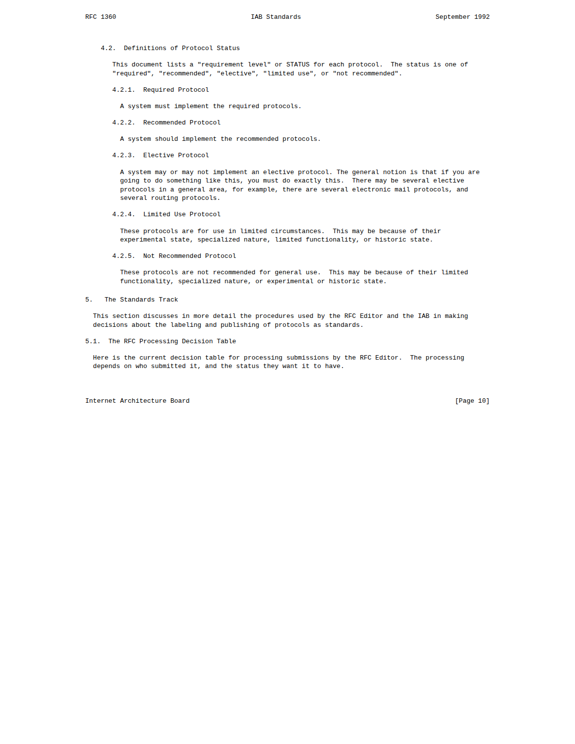RFC 1360 IAB Standards September 1992
4.2. Definitions of Protocol Status
This document lists a "requirement level" or STATUS for each protocol. The status is one of "required", "recommended", "elective", "limited use", or "not recommended".
4.2.1. Required Protocol
A system must implement the required protocols.
4.2.2. Recommended Protocol
A system should implement the recommended protocols.
4.2.3. Elective Protocol
A system may or may not implement an elective protocol. The general notion is that if you are going to do something like this, you must do exactly this. There may be several elective protocols in a general area, for example, there are several electronic mail protocols, and several routing protocols.
4.2.4. Limited Use Protocol
These protocols are for use in limited circumstances. This may be because of their experimental state, specialized nature, limited functionality, or historic state.
4.2.5. Not Recommended Protocol
These protocols are not recommended for general use. This may be because of their limited functionality, specialized nature, or experimental or historic state.
5. The Standards Track
This section discusses in more detail the procedures used by the RFC Editor and the IAB in making decisions about the labeling and publishing of protocols as standards.
5.1. The RFC Processing Decision Table
Here is the current decision table for processing submissions by the RFC Editor. The processing depends on who submitted it, and the status they want it to have.
Internet Architecture Board [Page 10]